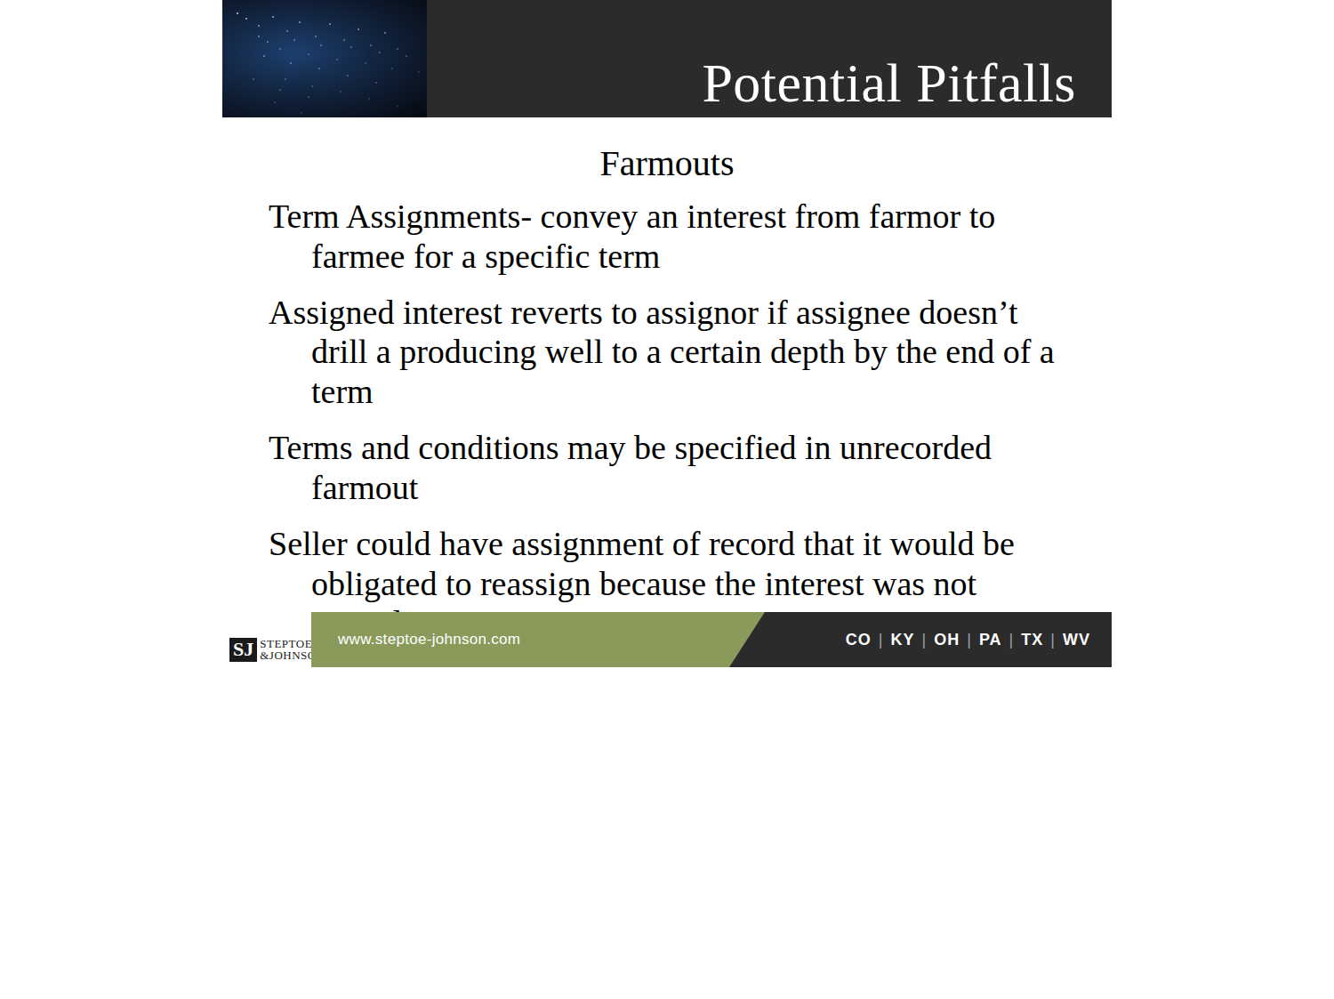Potential Pitfalls
Farmouts
Term Assignments- convey an interest from farmor to farmee for a specific term
Assigned interest reverts to assignor if assignee doesn’t drill a producing well to a certain depth by the end of a term
Terms and conditions may be specified in unrecorded farmout
Seller could have assignment of record that it would be obligated to reassign because the interest was not earned
SJ STEPTOE&JOHNSON
www.steptoe-johnson.com
CO|KY|OH|PA|TX|WV